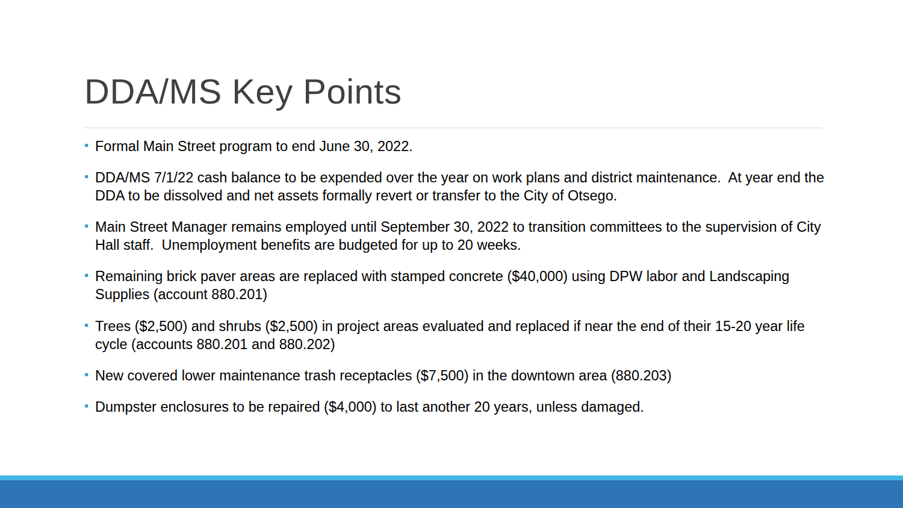DDA/MS Key Points
Formal Main Street program to end June 30, 2022.
DDA/MS 7/1/22 cash balance to be expended over the year on work plans and district maintenance. At year end the DDA to be dissolved and net assets formally revert or transfer to the City of Otsego.
Main Street Manager remains employed until September 30, 2022 to transition committees to the supervision of City Hall staff. Unemployment benefits are budgeted for up to 20 weeks.
Remaining brick paver areas are replaced with stamped concrete ($40,000) using DPW labor and Landscaping Supplies (account 880.201)
Trees ($2,500) and shrubs ($2,500) in project areas evaluated and replaced if near the end of their 15-20 year life cycle (accounts 880.201 and 880.202)
New covered lower maintenance trash receptacles ($7,500) in the downtown area (880.203)
Dumpster enclosures to be repaired ($4,000) to last another 20 years, unless damaged.